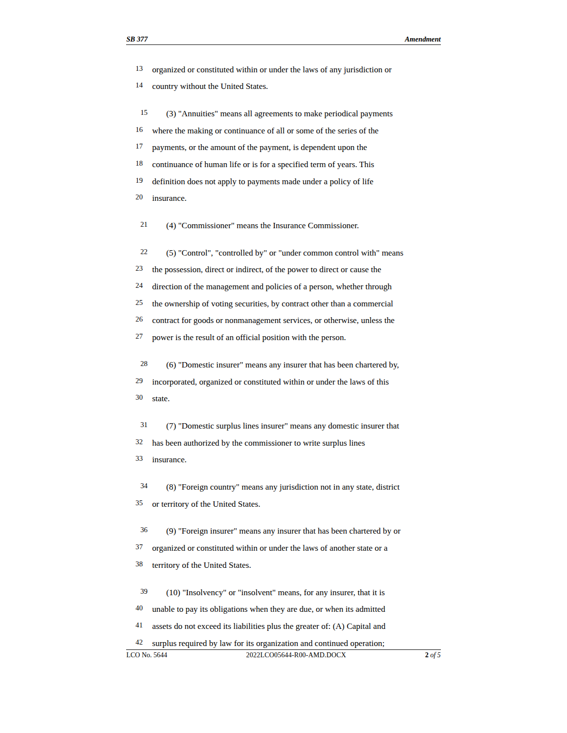SB 377 Amendment
organized or constituted within or under the laws of any jurisdiction or
country without the United States.
(3) "Annuities" means all agreements to make periodical payments
where the making or continuance of all or some of the series of the
payments, or the amount of the payment, is dependent upon the
continuance of human life or is for a specified term of years. This
definition does not apply to payments made under a policy of life
insurance.
(4) "Commissioner" means the Insurance Commissioner.
(5) "Control", "controlled by" or "under common control with" means
the possession, direct or indirect, of the power to direct or cause the
direction of the management and policies of a person, whether through
the ownership of voting securities, by contract other than a commercial
contract for goods or nonmanagement services, or otherwise, unless the
power is the result of an official position with the person.
(6) "Domestic insurer" means any insurer that has been chartered by,
incorporated, organized or constituted within or under the laws of this
state.
(7) "Domestic surplus lines insurer" means any domestic insurer that
has been authorized by the commissioner to write surplus lines
insurance.
(8) "Foreign country" means any jurisdiction not in any state, district
or territory of the United States.
(9) "Foreign insurer" means any insurer that has been chartered by or
organized or constituted within or under the laws of another state or a
territory of the United States.
(10) "Insolvency" or "insolvent" means, for any insurer, that it is
unable to pay its obligations when they are due, or when its admitted
assets do not exceed its liabilities plus the greater of: (A) Capital and
surplus required by law for its organization and continued operation;
LCO No. 5644 2022LCO05644-R00-AMD.DOCX 2 of 5